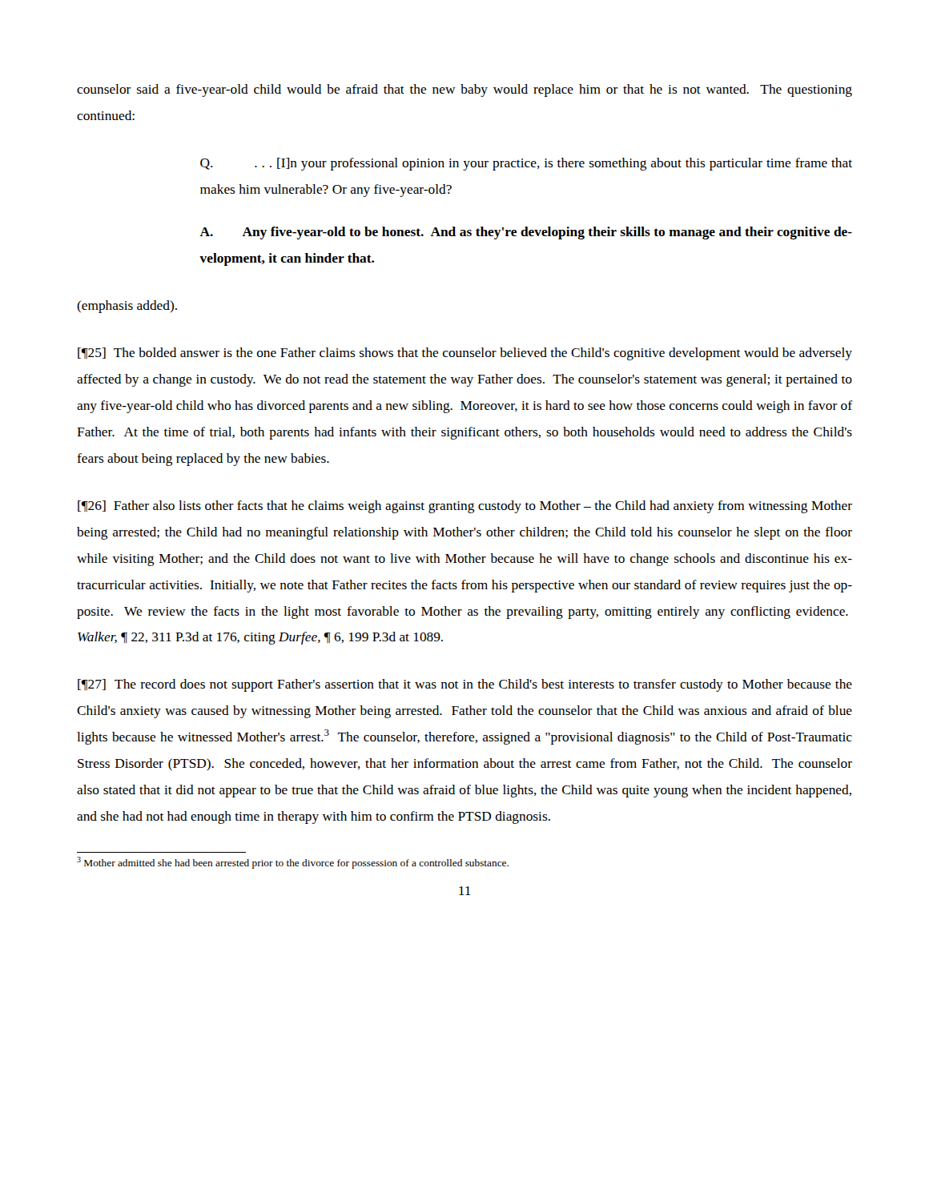counselor said a five-year-old child would be afraid that the new baby would replace him or that he is not wanted. The questioning continued:
Q. . . . [I]n your professional opinion in your practice, is there something about this particular time frame that makes him vulnerable? Or any five-year-old?
A. Any five-year-old to be honest. And as they're developing their skills to manage and their cognitive development, it can hinder that.
(emphasis added).
[¶25] The bolded answer is the one Father claims shows that the counselor believed the Child's cognitive development would be adversely affected by a change in custody. We do not read the statement the way Father does. The counselor's statement was general; it pertained to any five-year-old child who has divorced parents and a new sibling. Moreover, it is hard to see how those concerns could weigh in favor of Father. At the time of trial, both parents had infants with their significant others, so both households would need to address the Child's fears about being replaced by the new babies.
[¶26] Father also lists other facts that he claims weigh against granting custody to Mother – the Child had anxiety from witnessing Mother being arrested; the Child had no meaningful relationship with Mother's other children; the Child told his counselor he slept on the floor while visiting Mother; and the Child does not want to live with Mother because he will have to change schools and discontinue his extracurricular activities. Initially, we note that Father recites the facts from his perspective when our standard of review requires just the opposite. We review the facts in the light most favorable to Mother as the prevailing party, omitting entirely any conflicting evidence. Walker, ¶ 22, 311 P.3d at 176, citing Durfee, ¶ 6, 199 P.3d at 1089.
[¶27] The record does not support Father's assertion that it was not in the Child's best interests to transfer custody to Mother because the Child's anxiety was caused by witnessing Mother being arrested. Father told the counselor that the Child was anxious and afraid of blue lights because he witnessed Mother's arrest.3 The counselor, therefore, assigned a "provisional diagnosis" to the Child of Post-Traumatic Stress Disorder (PTSD). She conceded, however, that her information about the arrest came from Father, not the Child. The counselor also stated that it did not appear to be true that the Child was afraid of blue lights, the Child was quite young when the incident happened, and she had not had enough time in therapy with him to confirm the PTSD diagnosis.
3 Mother admitted she had been arrested prior to the divorce for possession of a controlled substance.
11